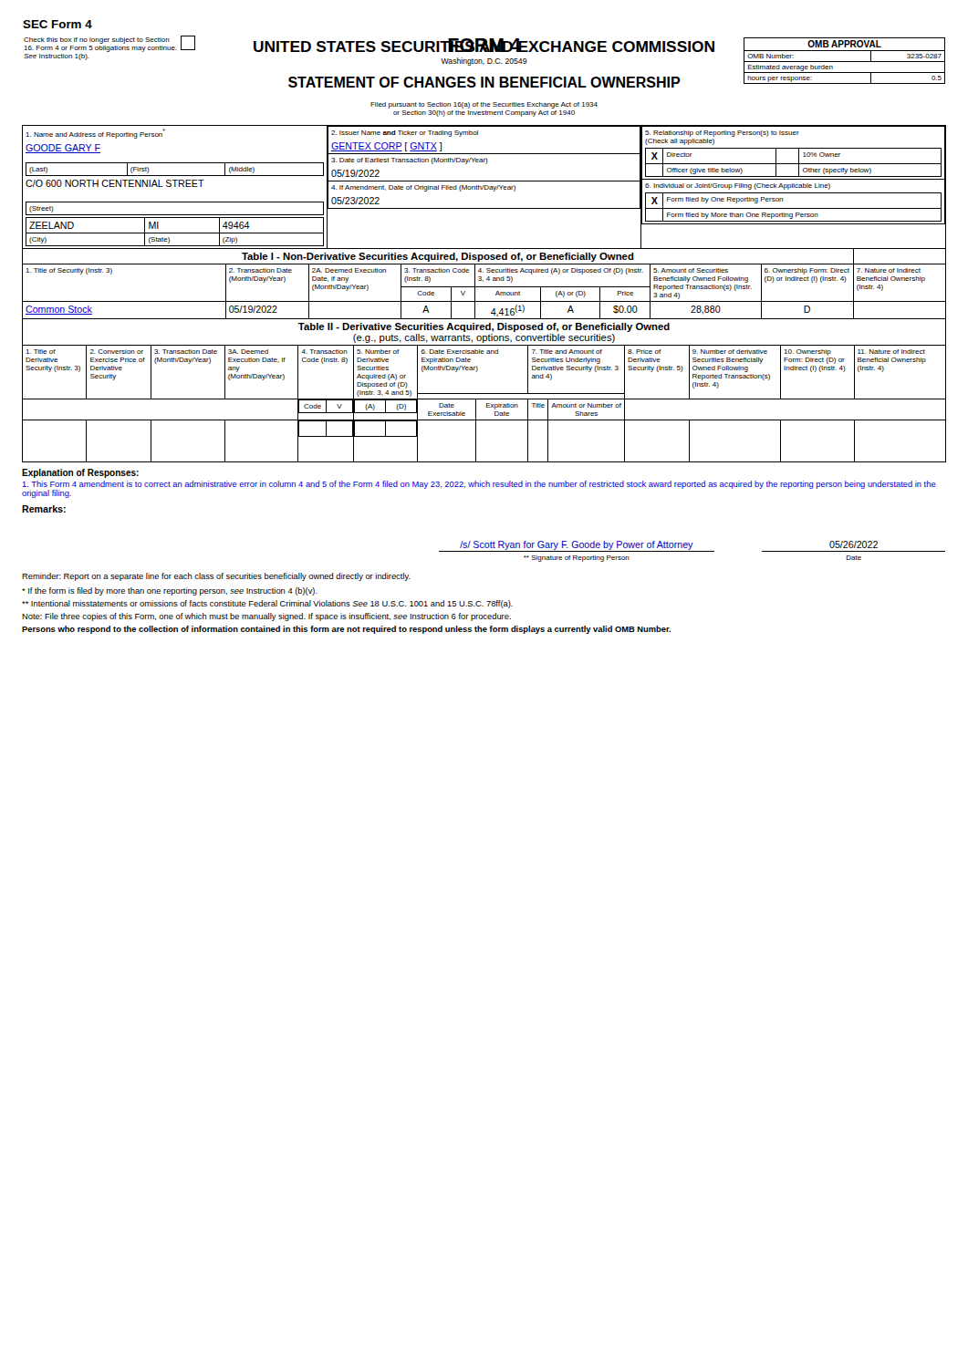| SEC Form 4 | | |
| / Check this box if no longer subject to Section 16. Form 4 or Form 5 obligations may continue. See Instruction 1(b). / / | FORM 4 | |
| | UNITED STATES SECURITIES AND EXCHANGE COMMISSION Washington, D.C. 20549 STATEMENT OF CHANGES IN BENEFICIAL OWNERSHIP Filed pursuant to Section 16(a) of the Securities Exchange Act of 1934 or Section 30(h) of the Investment Company Act of 1940 | / OMB APPROVAL / / OMB Number: / 3235-0287 / / Estimated average burden / / hours per response: / 0.5 / |
| 1. Name and Address of Reporting Person * GOODE GARY F / (Last) / (First) / (Middle) / C/O 600 NORTH CENTENNIAL STREET / (Street) / / ZEELAND / MI / 49464 / / (City) / (State) / (Zip) / | / 2. Issuer Name and Ticker or Trading Symbol GENTEX CORP [ GNTX ] / / 3. Date of Earliest Transaction (Month/Day/Year) 05/19/2022 / / 4. If Amendment, Date of Original Filed (Month/Day/Year) 05/23/2022 / | / 5. Relationship of Reporting Person(s) to Issuer (Check all applicable) / X / Director / / 10% Owner / / / Officer (give title below) / / Other (specify below) / / / 6. Individual or Joint/Group Filing (Check Applicable Line) / X / Form filed by One Reporting Person / / / Form filed by More than One Reporting Person / / |
| Table I - Non-Derivative Securities Acquired, Disposed of, or Beneficially Owned |
| 1. Title of Security (Instr. 3) | 2. Transaction Date (Month/Day/Year) | 2A. Deemed Execution Date, if any (Month/Day/Year) | 3. Transaction Code (Instr. 8) | 4. Securities Acquired (A) or Disposed Of (D) (Instr. 3, 4 and 5) | 5. Amount of Securities Beneficially Owned Following Reported Transaction(s) (Instr. 3 and 4) | 6. Ownership Form: Direct (D) or Indirect (I) (Instr. 4) | 7. Nature of Indirect Beneficial Ownership (Instr. 4) |
| Code | V | Amount | (A) or (D) | Price |
| Common Stock | 05/19/2022 | | A | | 4,416 (1) | A | $0.00 | 28,880 | D | |
| Table II - Derivative Securities Acquired, Disposed of, or Beneficially Owned (e.g., puts, calls, warrants, options, convertible securities) |
| 1. Title of Derivative Security (Instr. 3) | 2. Conversion or Exercise Price of Derivative Security | 3. Transaction Date (Month/Day/Year) | 3A. Deemed Execution Date, if any (Month/Day/Year) | 4. Transaction Code (Instr. 8) | 5. Number of Derivative Securities Acquired (A) or Disposed of (D) (Instr. 3, 4 and 5) | 6. Date Exercisable and Expiration Date (Month/Day/Year) | 7. Title and Amount of Securities Underlying Derivative Security (Instr. 3 and 4) | 8. Price of Derivative Security (Instr. 5) | 9. Number of derivative Securities Beneficially Owned Following Reported Transaction(s) (Instr. 4) | 10. Ownership Form: Direct (D) or Indirect (I) (Instr. 4) | 11. Nature of Indirect Beneficial Ownership (Instr. 4) |
| | / Code / V / | / (A) / (D) / | Date Exercisable | Expiration Date | Title | Amount or Number of Shares | |
Explanation of Responses:
1. This Form 4 amendment is to correct an administrative error in column 4 and 5 of the Form 4 filed on May 23, 2022, which resulted in the number of restricted stock award reported as acquired by the reporting person being understated in the original filing.
Remarks:
| | /s/ Scott Ryan for Gary F. Goode by Power of Attorney | | 05/26/2022 |
| | ** Signature of Reporting Person | | Date |
Reminder: Report on a separate line for each class of securities beneficially owned directly or indirectly.
* If the form is filed by more than one reporting person, see Instruction 4 (b)(v).
** Intentional misstatements or omissions of facts constitute Federal Criminal Violations See 18 U.S.C. 1001 and 15 U.S.C. 78ff(a).
Note: File three copies of this Form, one of which must be manually signed. If space is insufficient, see Instruction 6 for procedure.
Persons who respond to the collection of information contained in this form are not required to respond unless the form displays a currently valid OMB Number.